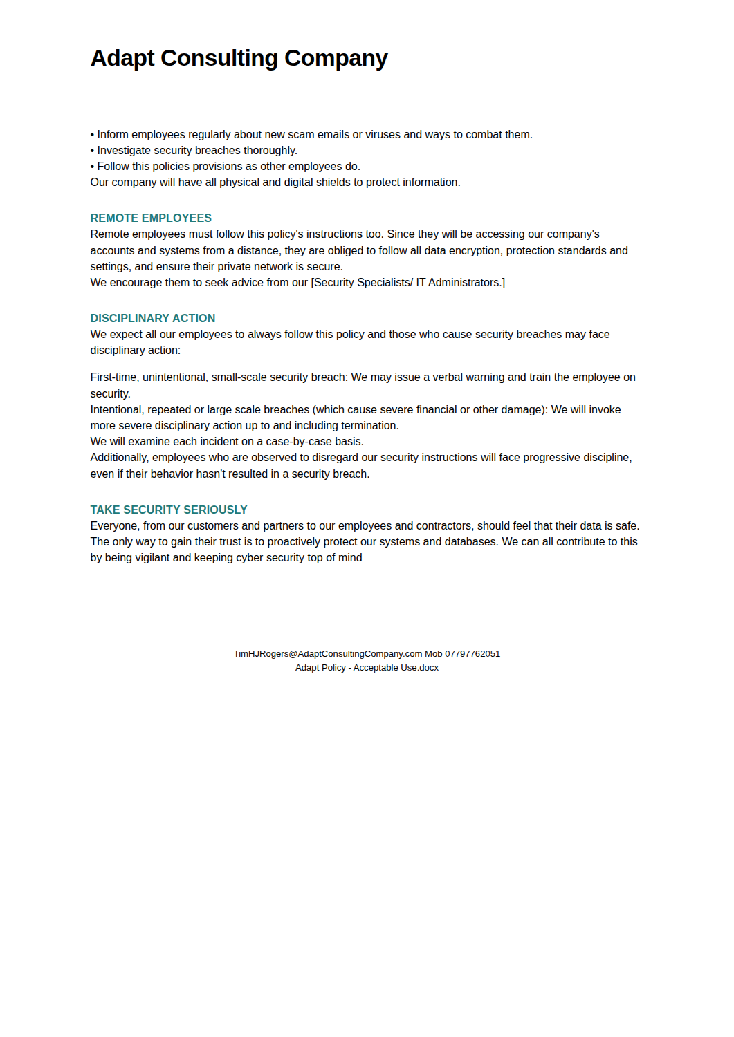Adapt Consulting Company
• Inform employees regularly about new scam emails or viruses and ways to combat them.
• Investigate security breaches thoroughly.
• Follow this policies provisions as other employees do.
Our company will have all physical and digital shields to protect information.
Remote Employees
Remote employees must follow this policy's instructions too. Since they will be accessing our company's accounts and systems from a distance, they are obliged to follow all data encryption, protection standards and settings, and ensure their private network is secure.
We encourage them to seek advice from our [Security Specialists/ IT Administrators.]
Disciplinary Action
We expect all our employees to always follow this policy and those who cause security breaches may face disciplinary action:
First-time, unintentional, small-scale security breach: We may issue a verbal warning and train the employee on security.
Intentional, repeated or large scale breaches (which cause severe financial or other damage): We will invoke more severe disciplinary action up to and including termination.
We will examine each incident on a case-by-case basis.
Additionally, employees who are observed to disregard our security instructions will face progressive discipline, even if their behavior hasn't resulted in a security breach.
Take Security Seriously
Everyone, from our customers and partners to our employees and contractors, should feel that their data is safe. The only way to gain their trust is to proactively protect our systems and databases. We can all contribute to this by being vigilant and keeping cyber security top of mind
TimHJRogers@AdaptConsultingCompany.com Mob 07797762051
Adapt Policy - Acceptable Use.docx